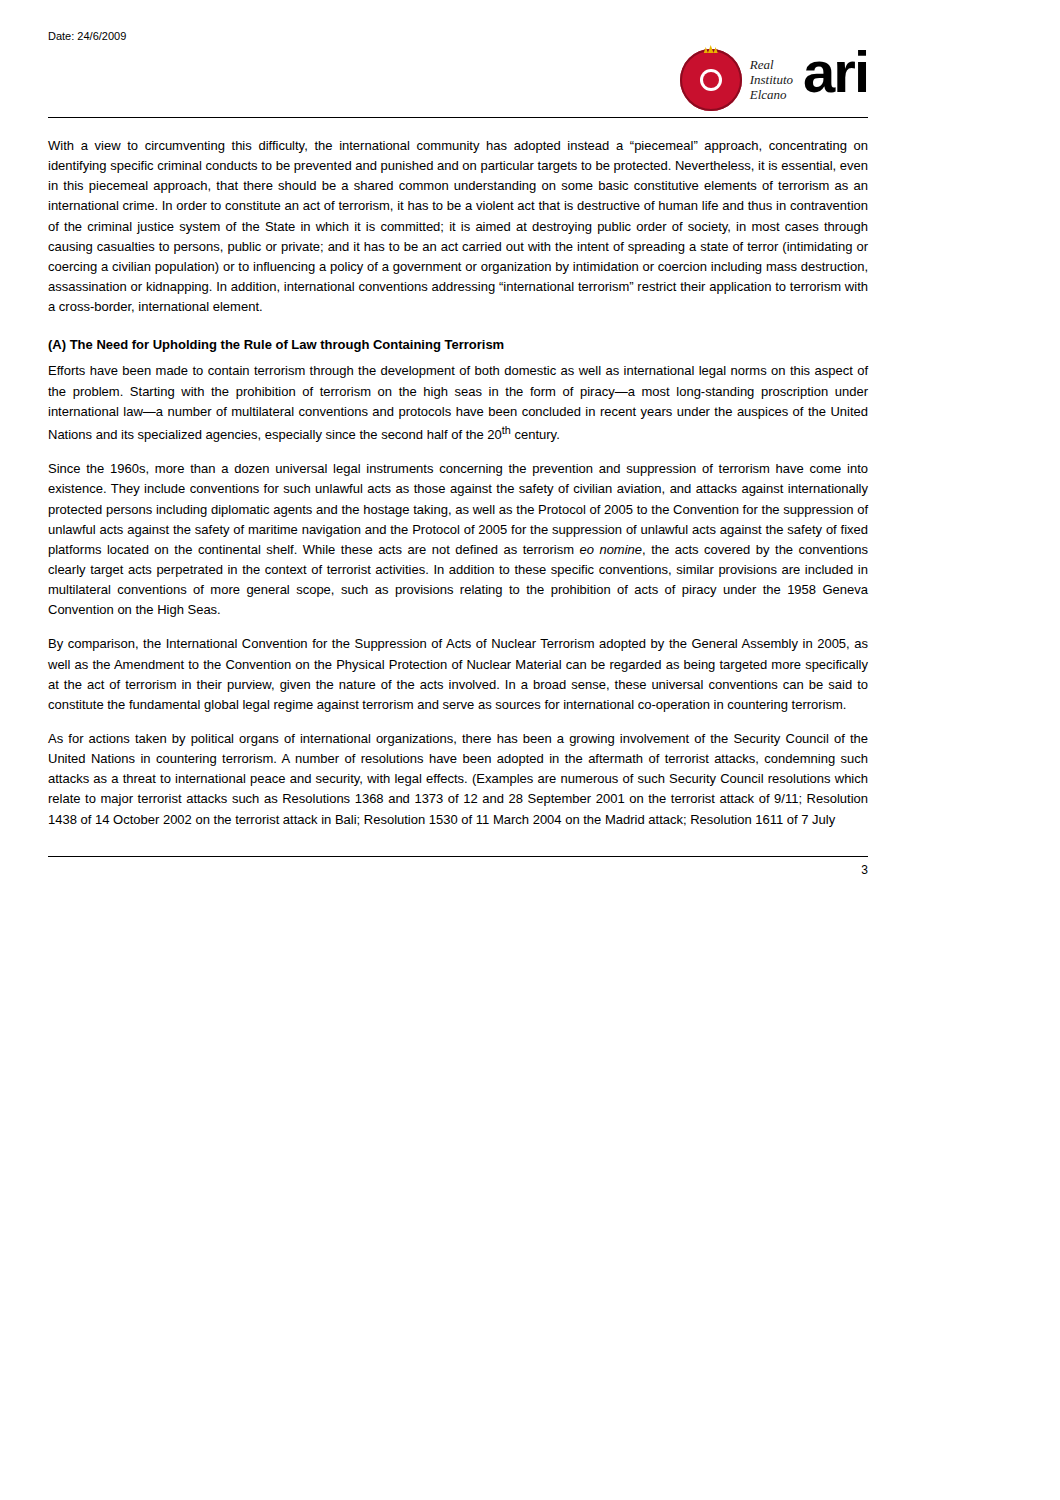Date: 24/6/2009
Real Instituto Elcano
ari
With a view to circumventing this difficulty, the international community has adopted instead a “piecemeal” approach, concentrating on identifying specific criminal conducts to be prevented and punished and on particular targets to be protected. Nevertheless, it is essential, even in this piecemeal approach, that there should be a shared common understanding on some basic constitutive elements of terrorism as an international crime. In order to constitute an act of terrorism, it has to be a violent act that is destructive of human life and thus in contravention of the criminal justice system of the State in which it is committed; it is aimed at destroying public order of society, in most cases through causing casualties to persons, public or private; and it has to be an act carried out with the intent of spreading a state of terror (intimidating or coercing a civilian population) or to influencing a policy of a government or organization by intimidation or coercion including mass destruction, assassination or kidnapping. In addition, international conventions addressing “international terrorism” restrict their application to terrorism with a cross-border, international element.
(A) The Need for Upholding the Rule of Law through Containing Terrorism
Efforts have been made to contain terrorism through the development of both domestic as well as international legal norms on this aspect of the problem. Starting with the prohibition of terrorism on the high seas in the form of piracy—a most long-standing proscription under international law—a number of multilateral conventions and protocols have been concluded in recent years under the auspices of the United Nations and its specialized agencies, especially since the second half of the 20th century.
Since the 1960s, more than a dozen universal legal instruments concerning the prevention and suppression of terrorism have come into existence. They include conventions for such unlawful acts as those against the safety of civilian aviation, and attacks against internationally protected persons including diplomatic agents and the hostage taking, as well as the Protocol of 2005 to the Convention for the suppression of unlawful acts against the safety of maritime navigation and the Protocol of 2005 for the suppression of unlawful acts against the safety of fixed platforms located on the continental shelf. While these acts are not defined as terrorism eo nomine, the acts covered by the conventions clearly target acts perpetrated in the context of terrorist activities. In addition to these specific conventions, similar provisions are included in multilateral conventions of more general scope, such as provisions relating to the prohibition of acts of piracy under the 1958 Geneva Convention on the High Seas.
By comparison, the International Convention for the Suppression of Acts of Nuclear Terrorism adopted by the General Assembly in 2005, as well as the Amendment to the Convention on the Physical Protection of Nuclear Material can be regarded as being targeted more specifically at the act of terrorism in their purview, given the nature of the acts involved. In a broad sense, these universal conventions can be said to constitute the fundamental global legal regime against terrorism and serve as sources for international co-operation in countering terrorism.
As for actions taken by political organs of international organizations, there has been a growing involvement of the Security Council of the United Nations in countering terrorism. A number of resolutions have been adopted in the aftermath of terrorist attacks, condemning such attacks as a threat to international peace and security, with legal effects. (Examples are numerous of such Security Council resolutions which relate to major terrorist attacks such as Resolutions 1368 and 1373 of 12 and 28 September 2001 on the terrorist attack of 9/11; Resolution 1438 of 14 October 2002 on the terrorist attack in Bali; Resolution 1530 of 11 March 2004 on the Madrid attack; Resolution 1611 of 7 July
3